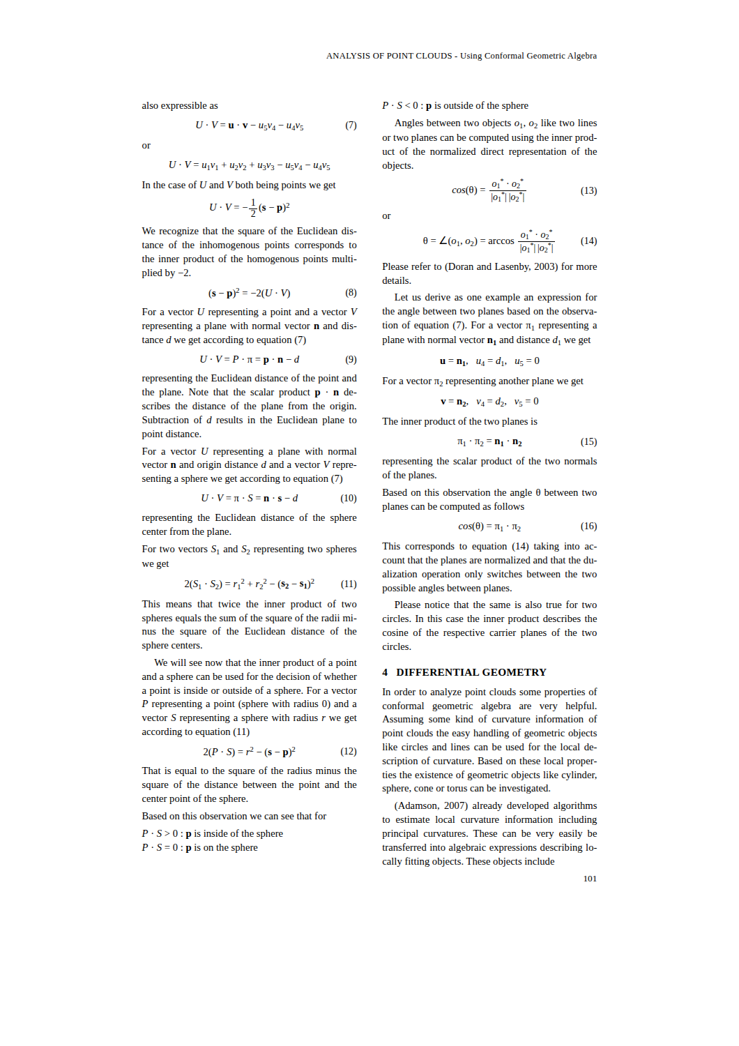ANALYSIS OF POINT CLOUDS - Using Conformal Geometric Algebra
also expressible as
U · V = u · v − u5v4 − u4v5 (7)
or
U · V = u1v1 + u2v2 + u3v3 − u5v4 − u4v5
In the case of U and V both being points we get
U · V = −12(s − p)2
We recognize that the square of the Euclidean distance of the inhomogenous points corresponds to the inner product of the homogenous points multiplied by −2.
(s − p)2 = −2(U · V) (8)
For a vector U representing a point and a vector V representing a plane with normal vector n and distance d we get according to equation (7)
U · V = P · π = p · n − d (9)
representing the Euclidean distance of the point and the plane. Note that the scalar product p · n describes the distance of the plane from the origin. Subtraction of d results in the Euclidean plane to point distance.
For a vector U representing a plane with normal vector n and origin distance d and a vector V representing a sphere we get according to equation (7)
U · V = π · S = n · s − d (10)
representing the Euclidean distance of the sphere center from the plane.
For two vectors S1 and S2 representing two spheres we get
2(S1 · S2) = r12 + r22 − (s2 − s1)2 (11)
This means that twice the inner product of two spheres equals the sum of the square of the radii minus the square of the Euclidean distance of the sphere centers.
We will see now that the inner product of a point and a sphere can be used for the decision of whether a point is inside or outside of a sphere. For a vector P representing a point (sphere with radius 0) and a vector S representing a sphere with radius r we get according to equation (11)
2(P · S) = r2 − (s − p)2 (12)
That is equal to the square of the radius minus the square of the distance between the point and the center point of the sphere.
Based on this observation we can see that for
P · S > 0 : p is inside of the sphere
P · S = 0 : p is on the sphere
P · S < 0 : p is outside of the sphere
Angles between two objects o1, o2 like two lines or two planes can be computed using the inner product of the normalized direct representation of the objects.
cos(θ) = o1* · o2*|o1*| |o2*| (13)
or
θ = ∠(o1, o2) = arccos o1* · o2*|o1*| |o2*| (14)
Please refer to (Doran and Lasenby, 2003) for more details.
Let us derive as one example an expression for the angle between two planes based on the observation of equation (7). For a vector π1 representing a plane with normal vector n1 and distance d1 we get
u = n1, u4 = d1, u5 = 0
For a vector π2 representing another plane we get
v = n2, v4 = d2, v5 = 0
The inner product of the two planes is
π1 · π2 = n1 · n2 (15)
representing the scalar product of the two normals of the planes.
Based on this observation the angle θ between two planes can be computed as follows
cos(θ) = π1 · π2 (16)
This corresponds to equation (14) taking into account that the planes are normalized and that the dualization operation only switches between the two possible angles between planes.
Please notice that the same is also true for two circles. In this case the inner product describes the cosine of the respective carrier planes of the two circles.
4 DIFFERENTIAL GEOMETRY
In order to analyze point clouds some properties of conformal geometric algebra are very helpful. Assuming some kind of curvature information of point clouds the easy handling of geometric objects like circles and lines can be used for the local description of curvature. Based on these local properties the existence of geometric objects like cylinder, sphere, cone or torus can be investigated.
(Adamson, 2007) already developed algorithms to estimate local curvature information including principal curvatures. These can be very easily be transferred into algebraic expressions describing locally fitting objects. These objects include
101